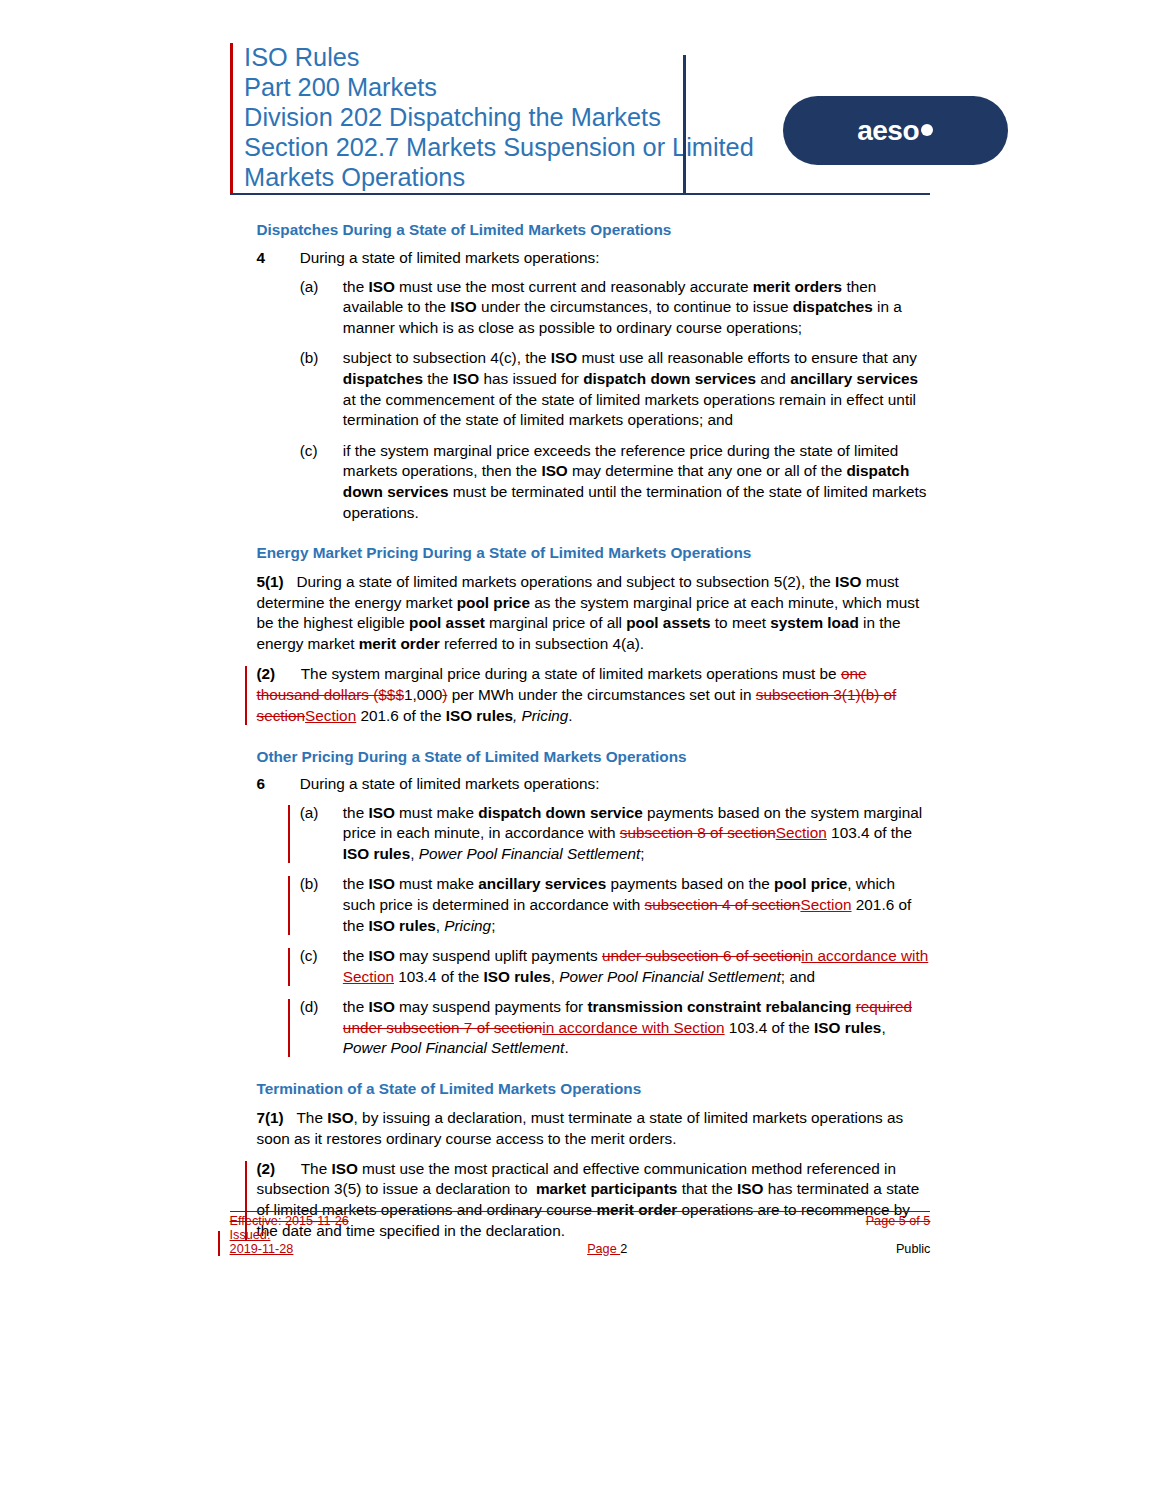ISO Rules
Part 200 Markets
Division 202 Dispatching the Markets
Section 202.7 Markets Suspension or Limited
Markets Operations
aeso
Dispatches During a State of Limited Markets Operations
4 During a state of limited markets operations:
(a) the ISO must use the most current and reasonably accurate merit orders then available to the ISO under the circumstances, to continue to issue dispatches in a manner which is as close as possible to ordinary course operations;
(b) subject to subsection 4(c), the ISO must use all reasonable efforts to ensure that any dispatches the ISO has issued for dispatch down services and ancillary services at the commencement of the state of limited markets operations remain in effect until termination of the state of limited markets operations; and
(c) if the system marginal price exceeds the reference price during the state of limited markets operations, then the ISO may determine that any one or all of the dispatch down services must be terminated until the termination of the state of limited markets operations.
Energy Market Pricing During a State of Limited Markets Operations
5(1) During a state of limited markets operations and subject to subsection 5(2), the ISO must determine the energy market pool price as the system marginal price at each minute, which must be the highest eligible pool asset marginal price of all pool assets to meet system load in the energy market merit order referred to in subsection 4(a).
(2) The system marginal price during a state of limited markets operations must be one thousand dollars ($$$1,000) per MWh under the circumstances set out in subsection 3(1)(b) of section Section 201.6 of the ISO rules, Pricing.
Other Pricing During a State of Limited Markets Operations
6 During a state of limited markets operations:
(a) the ISO must make dispatch down service payments based on the system marginal price in each minute, in accordance with subsection 8 of section Section 103.4 of the ISO rules, Power Pool Financial Settlement;
(b) the ISO must make ancillary services payments based on the pool price, which such price is determined in accordance with subsection 4 of section Section 201.6 of the ISO rules, Pricing;
(c) the ISO may suspend uplift payments under subsection 6 of section in accordance with Section 103.4 of the ISO rules, Power Pool Financial Settlement; and
(d) the ISO may suspend payments for transmission constraint rebalancing required under subsection 7 of section in accordance with Section 103.4 of the ISO rules, Power Pool Financial Settlement.
Termination of a State of Limited Markets Operations
7(1) The ISO, by issuing a declaration, must terminate a state of limited markets operations as soon as it restores ordinary course access to the merit orders.
(2) The ISO must use the most practical and effective communication method referenced in subsection 3(5) to issue a declaration to market participants that the ISO has terminated a state of limited markets operations and ordinary course merit order operations are to recommence by the date and time specified in the declaration.
Effective: 2015-11-26
Issued:
2019-11-28
Page 2
Page 5 of 5
Public